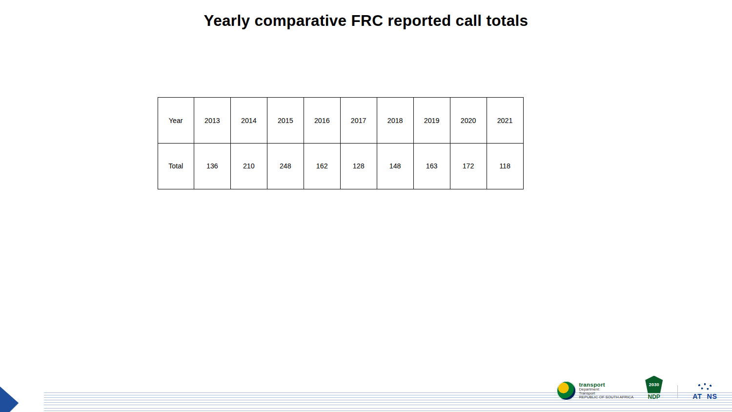Yearly comparative FRC reported call totals
| Year | 2013 | 2014 | 2015 | 2016 | 2017 | 2018 | 2019 | 2020 | 2021 |
| Total | 136 | 210 | 248 | 162 | 128 | 148 | 163 | 172 | 118 |
transport
Department:
Transport
REPUBLIC OF SOUTH AFRICA
2030
NDP
AT NS